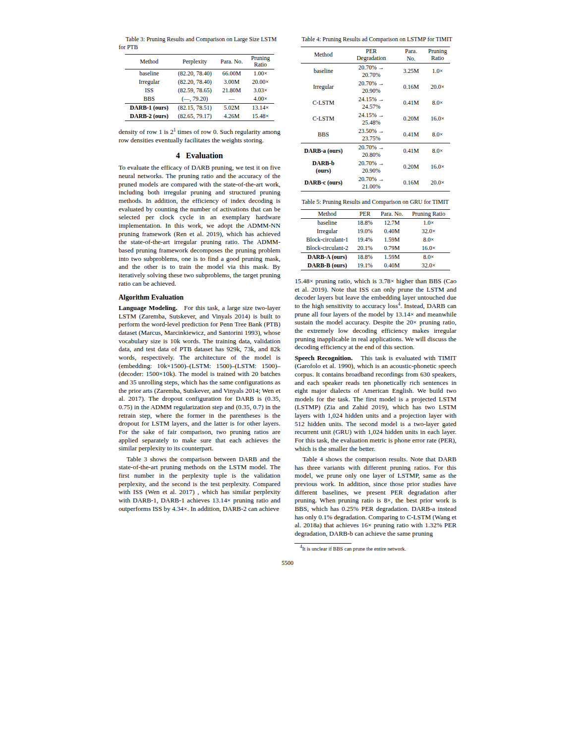Table 3: Pruning Results and Comparison on Large Size LSTM for PTB
| Method | Perplexity | Para. No. | Pruning Ratio |
| --- | --- | --- | --- |
| baseline | (82.20, 78.40) | 66.00M | 1.00× |
| Irregular | (82.20, 78.40) | 3.00M | 20.00× |
| ISS | (82.59, 78.65) | 21.80M | 3.03× |
| BBS | (—, 79.20) | — | 4.00× |
| DARB-1 (ours) | (82.15, 78.51) | 5.02M | 13.14× |
| DARB-2 (ours) | (82.65, 79.17) | 4.26M | 15.48× |
density of row 1 is 21 times of row 0. Such regularity among row densities eventually facilitates the weights storing.
4 Evaluation
To evaluate the efficacy of DARB pruning, we test it on five neural networks. The pruning ratio and the accuracy of the pruned models are compared with the state-of-the-art work, including both irregular pruning and structured pruning methods. In addition, the efficiency of index decoding is evaluated by counting the number of activations that can be selected per clock cycle in an exemplary hardware implementation. In this work, we adopt the ADMM-NN pruning framework (Ren et al. 2019), which has achieved the state-of-the-art irregular pruning ratio. The ADMM-based pruning framework decomposes the pruning problem into two subproblems, one is to find a good pruning mask, and the other is to train the model via this mask. By iteratively solving these two subproblems, the target pruning ratio can be achieved.
Algorithm Evaluation
Language Modeling. For this task, a large size two-layer LSTM (Zaremba, Sutskever, and Vinyals 2014) is built to perform the word-level prediction for Penn Tree Bank (PTB) dataset (Marcus, Marcinkiewicz, and Santorini 1993), whose vocabulary size is 10k words. The training data, validation data, and test data of PTB dataset has 929k, 73k, and 82k words, respectively. The architecture of the model is (embedding: 10k×1500)–(LSTM: 1500)–(LSTM: 1500)–(decoder: 1500×10k). The model is trained with 20 batches and 35 unrolling steps, which has the same configurations as the prior arts (Zaremba, Sutskever, and Vinyals 2014; Wen et al. 2017). The dropout configuration for DARB is (0.35, 0.75) in the ADMM regularization step and (0.35, 0.7) in the retrain step, where the former in the parentheses is the dropout for LSTM layers, and the latter is for other layers. For the sake of fair comparison, two pruning ratios are applied separately to make sure that each achieves the similar perplexity to its counterpart.
Table 3 shows the comparison between DARB and the state-of-the-art pruning methods on the LSTM model. The first number in the perplexity tuple is the validation perplexity, and the second is the test perplexity. Compared with ISS (Wen et al. 2017) , which has similar perplexity with DARB-1, DARB-1 achieves 13.14× pruning ratio and outperforms ISS by 4.34×. In addition, DARB-2 can achieve
Table 4: Pruning Results ad Comparison on LSTMP for TIMIT
| Method | PER Degradation | Para. No. | Pruning Ratio |
| --- | --- | --- | --- |
| baseline | 20.70% → 20.70% | 3.25M | 1.0× |
| Irregular | 20.70% → 20.90% | 0.16M | 20.0× |
| C-LSTM | 24.15% → 24.57% | 0.41M | 8.0× |
| C-LSTM | 24.15% → 25.48% | 0.20M | 16.0× |
| BBS | 23.50% → 23.75% | 0.41M | 8.0× |
| DARB-a (ours) | 20.70% → 20.80% | 0.41M | 8.0× |
| DARB-b (ours) | 20.70% → 20.90% | 0.20M | 16.0× |
| DARB-c (ours) | 20.70% → 21.00% | 0.16M | 20.0× |
Table 5: Pruning Results and Comparison on GRU for TIMIT
| Method | PER | Para. No. | Pruning Ratio |
| --- | --- | --- | --- |
| baseline | 18.8% | 12.7M | 1.0× |
| Irregular | 19.0% | 0.40M | 32.0× |
| Block-circulant-1 | 19.4% | 1.59M | 8.0× |
| Block-circulant-2 | 20.1% | 0.79M | 16.0× |
| DARB-A (ours) | 18.8% | 1.59M | 8.0× |
| DARB-B (ours) | 19.1% | 0.40M | 32.0× |
15.48× pruning ratio, which is 3.78× higher than BBS (Cao et al. 2019). Note that ISS can only prune the LSTM and decoder layers but leave the embedding layer untouched due to the high sensitivity to accuracy loss4. Instead, DARB can prune all four layers of the model by 13.14× and meanwhile sustain the model accuracy. Despite the 20× pruning ratio, the extremely low decoding efficiency makes irregular pruning inapplicable in real applications. We will discuss the decoding efficiency at the end of this section.
Speech Recognition. This task is evaluated with TIMIT (Garofolo et al. 1990), which is an acoustic-phonetic speech corpus. It contains broadband recordings from 630 speakers, and each speaker reads ten phonetically rich sentences in eight major dialects of American English. We build two models for the task. The first model is a projected LSTM (LSTMP) (Zia and Zahid 2019), which has two LSTM layers with 1,024 hidden units and a projection layer with 512 hidden units. The second model is a two-layer gated recurrent unit (GRU) with 1,024 hidden units in each layer. For this task, the evaluation metric is phone error rate (PER), which is the smaller the better.
Table 4 shows the comparison results. Note that DARB has three variants with different pruning ratios. For this model, we prune only one layer of LSTMP, same as the previous work. In addition, since those prior studies have different baselines, we present PER degradation after pruning. When pruning ratio is 8×, the best prior work is BBS, which has 0.25% PER degradation. DARB-a instead has only 0.1% degradation. Comparing to C-LSTM (Wang et al. 2018a) that achieves 16× pruning ratio with 1.32% PER degradation, DARB-b can achieve the same pruning
4It is unclear if BBS can prune the entire network.
5500